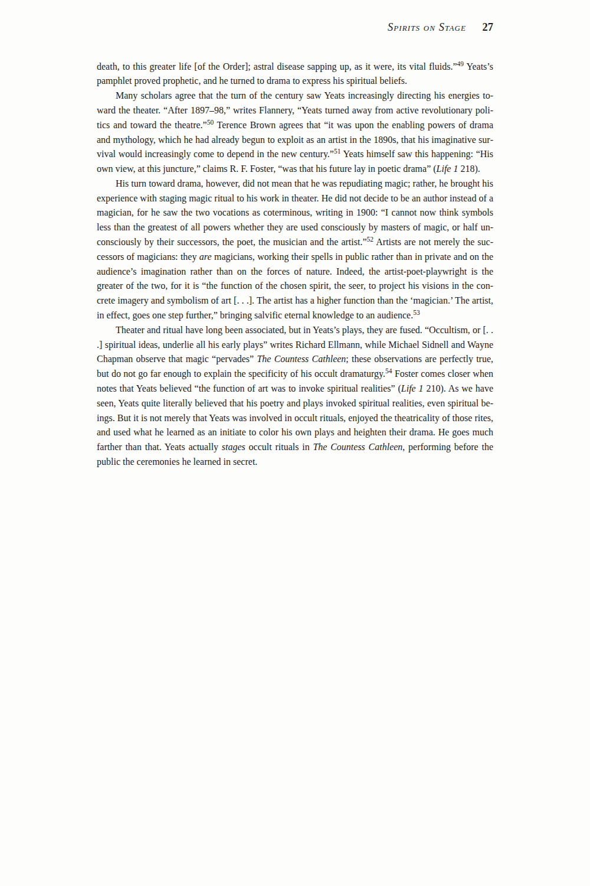Spirits on Stage 27
death, to this greater life [of the Order]; astral disease sapping up, as it were, its vital fluids.”49 Yeats’s pamphlet proved prophetic, and he turned to drama to express his spiritual beliefs.
Many scholars agree that the turn of the century saw Yeats increasingly directing his energies toward the theater. “After 1897–98,” writes Flannery, “Yeats turned away from active revolutionary politics and toward the theatre.”50 Terence Brown agrees that “it was upon the enabling powers of drama and mythology, which he had already begun to exploit as an artist in the 1890s, that his imaginative survival would increasingly come to depend in the new century.”51 Yeats himself saw this happening: “His own view, at this juncture,” claims R. F. Foster, “was that his future lay in poetic drama” (Life 1 218).
His turn toward drama, however, did not mean that he was repudiating magic; rather, he brought his experience with staging magic ritual to his work in theater. He did not decide to be an author instead of a magician, for he saw the two vocations as coterminous, writing in 1900: “I cannot now think symbols less than the greatest of all powers whether they are used consciously by masters of magic, or half unconsciously by their successors, the poet, the musician and the artist.”52 Artists are not merely the successors of magicians: they are magicians, working their spells in public rather than in private and on the audience’s imagination rather than on the forces of nature. Indeed, the artist-poet-playwright is the greater of the two, for it is “the function of the chosen spirit, the seer, to project his visions in the concrete imagery and symbolism of art [. . .]. The artist has a higher function than the ‘magician.’ The artist, in effect, goes one step further,” bringing salvific eternal knowledge to an audience.53
Theater and ritual have long been associated, but in Yeats’s plays, they are fused. “Occultism, or [. . .] spiritual ideas, underlie all his early plays” writes Richard Ellmann, while Michael Sidnell and Wayne Chapman observe that magic “pervades” The Countess Cathleen; these observations are perfectly true, but do not go far enough to explain the specificity of his occult dramaturgy.54 Foster comes closer when notes that Yeats believed “the function of art was to invoke spiritual realities” (Life 1 210). As we have seen, Yeats quite literally believed that his poetry and plays invoked spiritual realities, even spiritual beings. But it is not merely that Yeats was involved in occult rituals, enjoyed the theatricality of those rites, and used what he learned as an initiate to color his own plays and heighten their drama. He goes much farther than that. Yeats actually stages occult rituals in The Countess Cathleen, performing before the public the ceremonies he learned in secret.